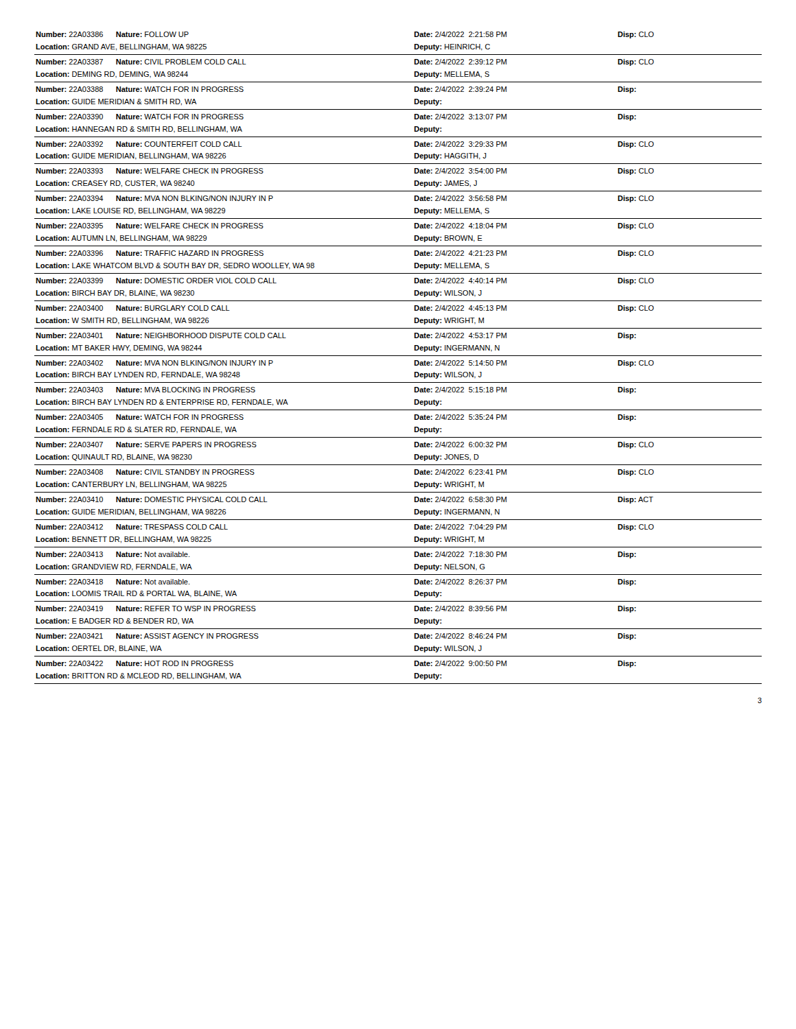| Number: 22A03386 Nature: FOLLOW UP | Date: 2/4/2022 2:21:58 PM | Disp: CLO |
| Location: GRAND AVE, BELLINGHAM, WA 98225 | Deputy: HEINRICH, C | |
| Number: 22A03387 Nature: CIVIL PROBLEM COLD CALL | Date: 2/4/2022 2:39:12 PM | Disp: CLO |
| Location: DEMING RD, DEMING, WA 98244 | Deputy: MELLEMA, S | |
| Number: 22A03388 Nature: WATCH FOR IN PROGRESS | Date: 2/4/2022 2:39:24 PM | Disp: |
| Location: GUIDE MERIDIAN & SMITH RD, WA | Deputy: | |
| Number: 22A03390 Nature: WATCH FOR IN PROGRESS | Date: 2/4/2022 3:13:07 PM | Disp: |
| Location: HANNEGAN RD & SMITH RD, BELLINGHAM, WA | Deputy: | |
| Number: 22A03392 Nature: COUNTERFEIT COLD CALL | Date: 2/4/2022 3:29:33 PM | Disp: CLO |
| Location: GUIDE MERIDIAN, BELLINGHAM, WA 98226 | Deputy: HAGGITH, J | |
| Number: 22A03393 Nature: WELFARE CHECK IN PROGRESS | Date: 2/4/2022 3:54:00 PM | Disp: CLO |
| Location: CREASEY RD, CUSTER, WA 98240 | Deputy: JAMES, J | |
| Number: 22A03394 Nature: MVA NON BLKING/NON INJURY IN P | Date: 2/4/2022 3:56:58 PM | Disp: CLO |
| Location: LAKE LOUISE RD, BELLINGHAM, WA 98229 | Deputy: MELLEMA, S | |
| Number: 22A03395 Nature: WELFARE CHECK IN PROGRESS | Date: 2/4/2022 4:18:04 PM | Disp: CLO |
| Location: AUTUMN LN, BELLINGHAM, WA 98229 | Deputy: BROWN, E | |
| Number: 22A03396 Nature: TRAFFIC HAZARD IN PROGRESS | Date: 2/4/2022 4:21:23 PM | Disp: CLO |
| Location: LAKE WHATCOM BLVD & SOUTH BAY DR, SEDRO WOOLLEY, WA 98 | Deputy: MELLEMA, S | |
| Number: 22A03399 Nature: DOMESTIC ORDER VIOL COLD CALL | Date: 2/4/2022 4:40:14 PM | Disp: CLO |
| Location: BIRCH BAY DR, BLAINE, WA 98230 | Deputy: WILSON, J | |
| Number: 22A03400 Nature: BURGLARY COLD CALL | Date: 2/4/2022 4:45:13 PM | Disp: CLO |
| Location: W SMITH RD, BELLINGHAM, WA 98226 | Deputy: WRIGHT, M | |
| Number: 22A03401 Nature: NEIGHBORHOOD DISPUTE COLD CALL | Date: 2/4/2022 4:53:17 PM | Disp: |
| Location: MT BAKER HWY, DEMING, WA 98244 | Deputy: INGERMANN, N | |
| Number: 22A03402 Nature: MVA NON BLKING/NON INJURY IN P | Date: 2/4/2022 5:14:50 PM | Disp: CLO |
| Location: BIRCH BAY LYNDEN RD, FERNDALE, WA 98248 | Deputy: WILSON, J | |
| Number: 22A03403 Nature: MVA BLOCKING IN PROGRESS | Date: 2/4/2022 5:15:18 PM | Disp: |
| Location: BIRCH BAY LYNDEN RD & ENTERPRISE RD, FERNDALE, WA | Deputy: | |
| Number: 22A03405 Nature: WATCH FOR IN PROGRESS | Date: 2/4/2022 5:35:24 PM | Disp: |
| Location: FERNDALE RD & SLATER RD, FERNDALE, WA | Deputy: | |
| Number: 22A03407 Nature: SERVE PAPERS IN PROGRESS | Date: 2/4/2022 6:00:32 PM | Disp: CLO |
| Location: QUINAULT RD, BLAINE, WA 98230 | Deputy: JONES, D | |
| Number: 22A03408 Nature: CIVIL STANDBY IN PROGRESS | Date: 2/4/2022 6:23:41 PM | Disp: CLO |
| Location: CANTERBURY LN, BELLINGHAM, WA 98225 | Deputy: WRIGHT, M | |
| Number: 22A03410 Nature: DOMESTIC PHYSICAL COLD CALL | Date: 2/4/2022 6:58:30 PM | Disp: ACT |
| Location: GUIDE MERIDIAN, BELLINGHAM, WA 98226 | Deputy: INGERMANN, N | |
| Number: 22A03412 Nature: TRESPASS COLD CALL | Date: 2/4/2022 7:04:29 PM | Disp: CLO |
| Location: BENNETT DR, BELLINGHAM, WA 98225 | Deputy: WRIGHT, M | |
| Number: 22A03413 Nature: Not available. | Date: 2/4/2022 7:18:30 PM | Disp: |
| Location: GRANDVIEW RD, FERNDALE, WA | Deputy: NELSON, G | |
| Number: 22A03418 Nature: Not available. | Date: 2/4/2022 8:26:37 PM | Disp: |
| Location: LOOMIS TRAIL RD & PORTAL WA, BLAINE, WA | Deputy: | |
| Number: 22A03419 Nature: REFER TO WSP IN PROGRESS | Date: 2/4/2022 8:39:56 PM | Disp: |
| Location: E BADGER RD & BENDER RD, WA | Deputy: | |
| Number: 22A03421 Nature: ASSIST AGENCY IN PROGRESS | Date: 2/4/2022 8:46:24 PM | Disp: |
| Location: OERTEL DR, BLAINE, WA | Deputy: WILSON, J | |
| Number: 22A03422 Nature: HOT ROD IN PROGRESS | Date: 2/4/2022 9:00:50 PM | Disp: |
| Location: BRITTON RD & MCLEOD RD, BELLINGHAM, WA | Deputy: | |
3